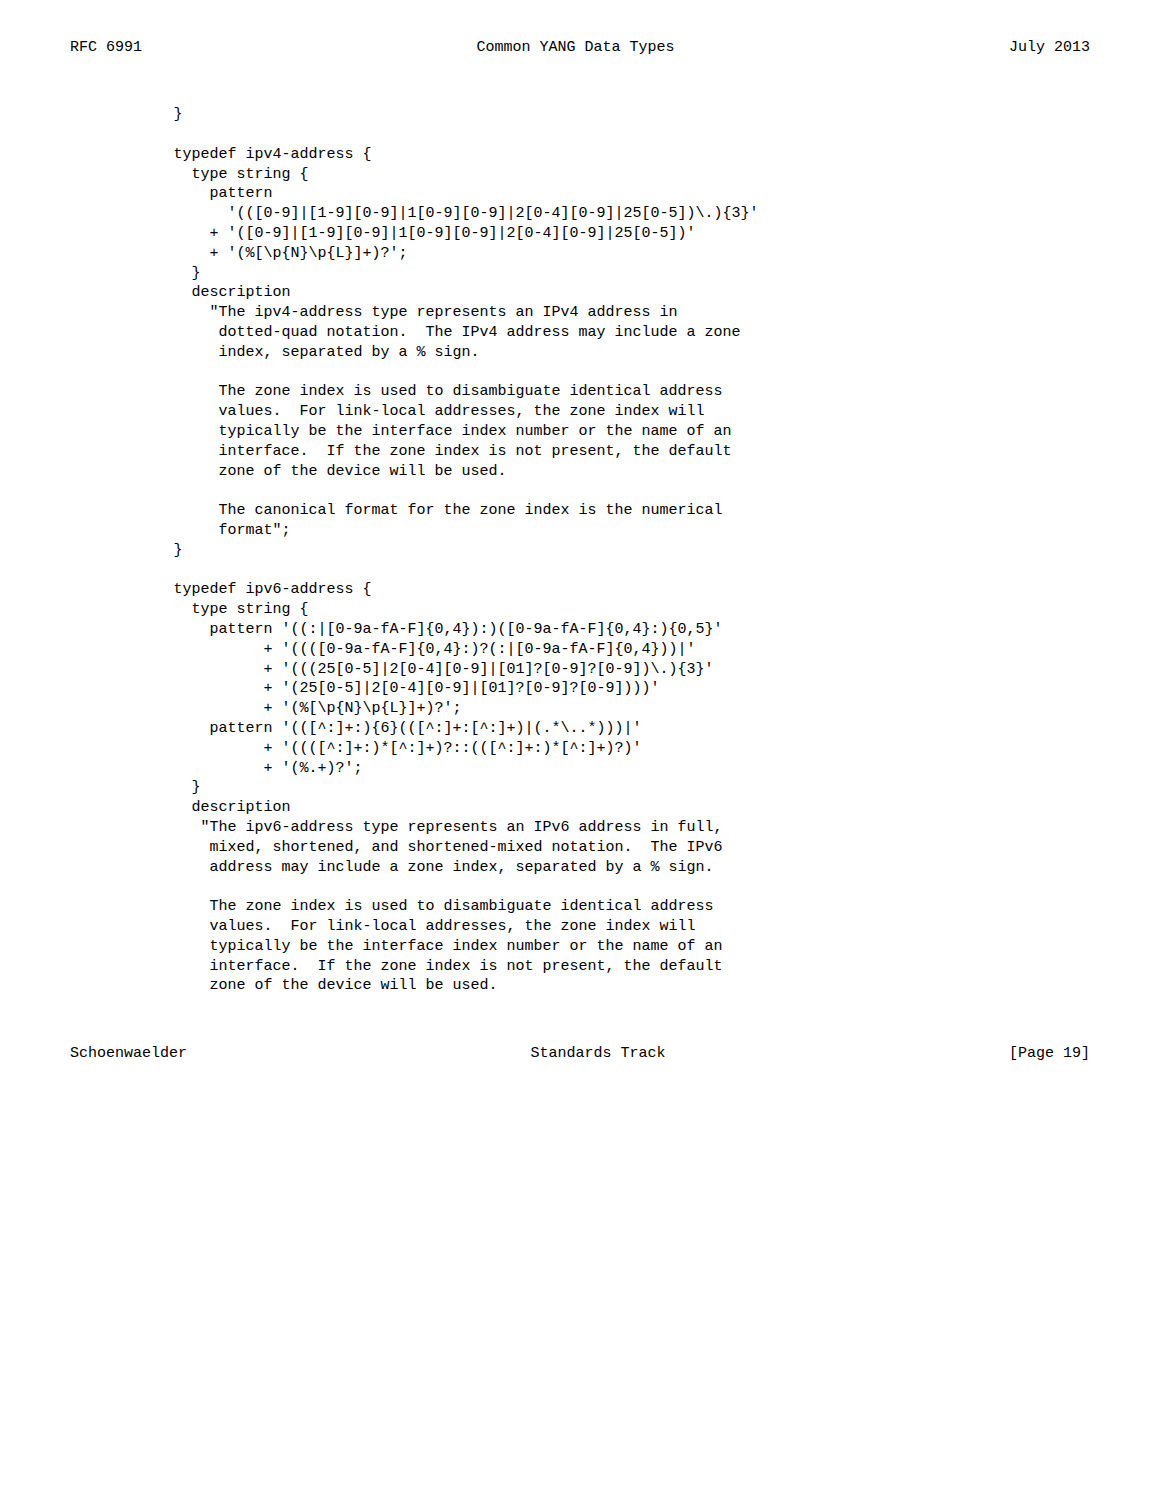RFC 6991 Common YANG Data Types July 2013
    }

    typedef ipv4-address {
      type string {
        pattern
          '(([0-9]|[1-9][0-9]|1[0-9][0-9]|2[0-4][0-9]|25[0-5])\.){3}'
        + '([0-9]|[1-9][0-9]|1[0-9][0-9]|2[0-4][0-9]|25[0-5])'
        + '(%[\p{N}\p{L}]+)?';
      }
      description
        "The ipv4-address type represents an IPv4 address in
         dotted-quad notation.  The IPv4 address may include a zone
         index, separated by a % sign.

         The zone index is used to disambiguate identical address
         values.  For link-local addresses, the zone index will
         typically be the interface index number or the name of an
         interface.  If the zone index is not present, the default
         zone of the device will be used.

         The canonical format for the zone index is the numerical
         format";
    }

    typedef ipv6-address {
      type string {
        pattern '((:|[0-9a-fA-F]{0,4}):)([0-9a-fA-F]{0,4}:){0,5}'
              + '((([0-9a-fA-F]{0,4}:)?(:|[0-9a-fA-F]{0,4}))|'
              + '(((25[0-5]|2[0-4][0-9]|[01]?[0-9]?[0-9])\.){3}'
              + '(25[0-5]|2[0-4][0-9]|[01]?[0-9]?[0-9])))'
              + '(%[\p{N}\p{L}]+)?';
        pattern '(([^:]+:){6}(([^:]+:[^:]+)|(.*\..*)))|'
              + '((([^:]+:)*[^:]+)?::(([^:]+:)*[^:]+)?)'
              + '(%.+)?';
      }
      description
       "The ipv6-address type represents an IPv6 address in full,
        mixed, shortened, and shortened-mixed notation.  The IPv6
        address may include a zone index, separated by a % sign.

        The zone index is used to disambiguate identical address
        values.  For link-local addresses, the zone index will
        typically be the interface index number or the name of an
        interface.  If the zone index is not present, the default
        zone of the device will be used.
Schoenwaelder Standards Track [Page 19]